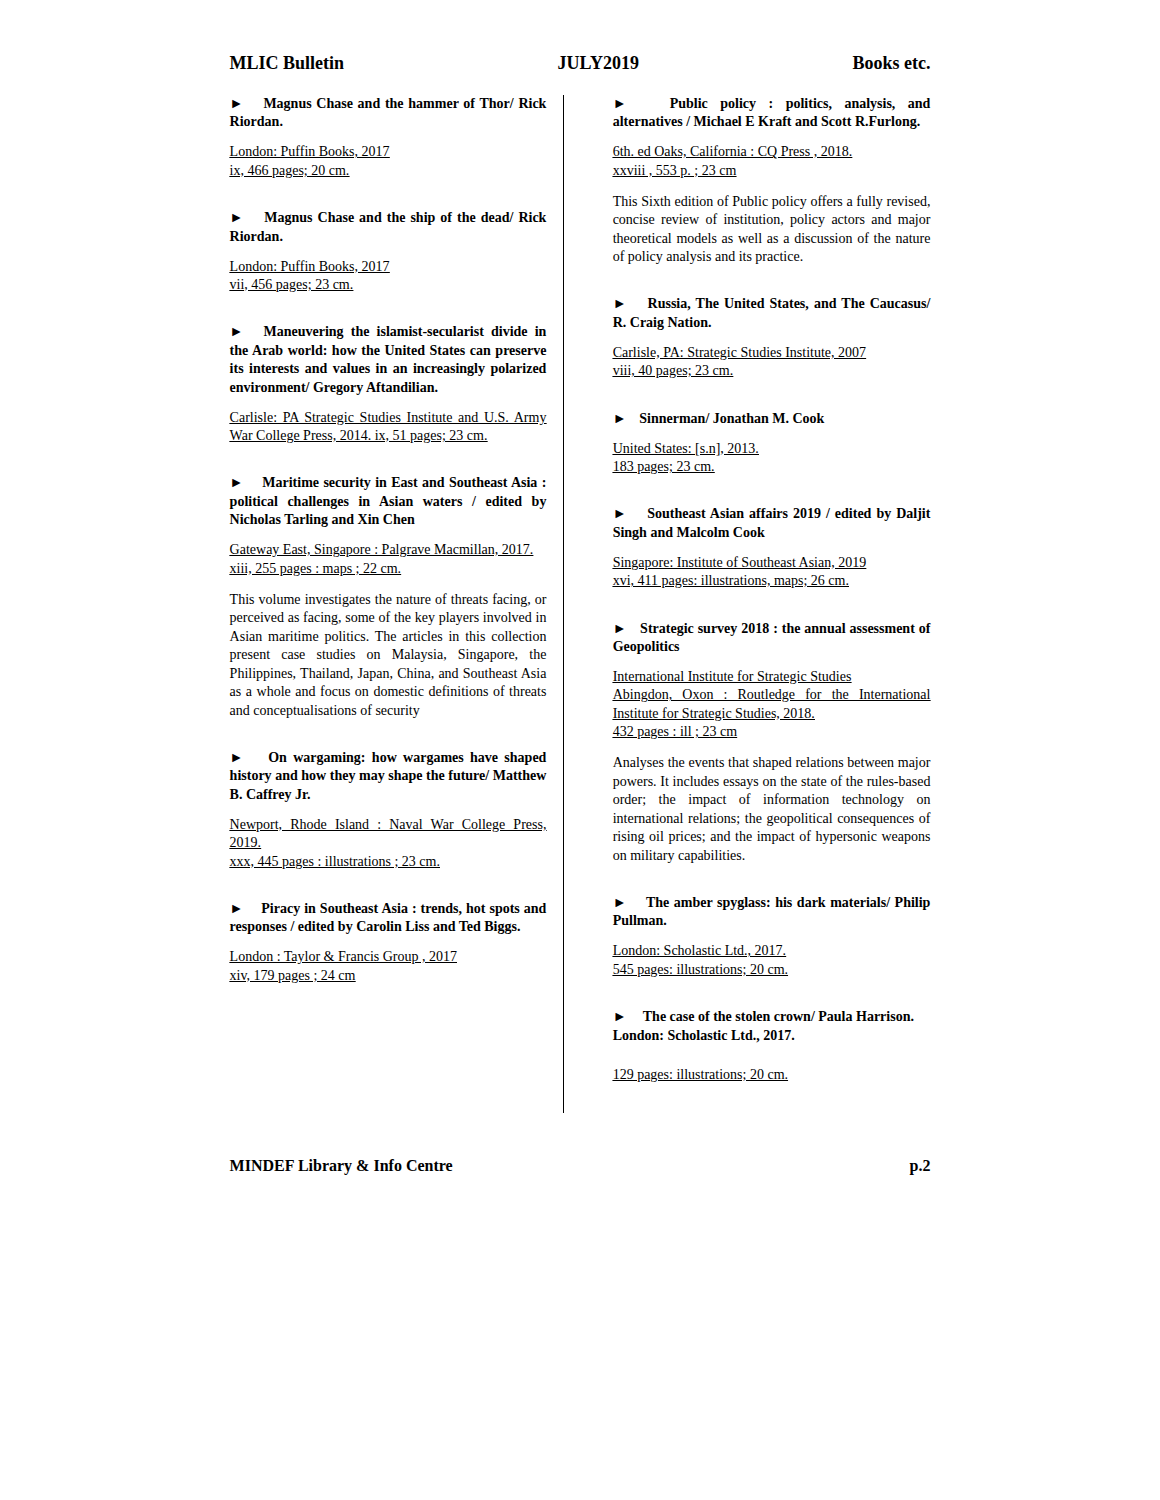MLIC Bulletin
JULY2019
Books etc.
► Magnus Chase and the hammer of Thor/ Rick Riordan.
London: Puffin Books, 2017
ix, 466 pages; 20 cm.
► Magnus Chase and the ship of the dead/ Rick Riordan.
London: Puffin Books, 2017
vii, 456 pages; 23 cm.
► Maneuvering the islamist-secularist divide in the Arab world: how the United States can preserve its interests and values in an increasingly polarized environment/ Gregory Aftandilian.
Carlisle: PA Strategic Studies Institute and U.S. Army War College Press, 2014. ix, 51 pages; 23 cm.
► Maritime security in East and Southeast Asia : political challenges in Asian waters / edited by Nicholas Tarling and Xin Chen
Gateway East, Singapore : Palgrave Macmillan, 2017.
xiii, 255 pages : maps ; 22 cm.
This volume investigates the nature of threats facing, or perceived as facing, some of the key players involved in Asian maritime politics. The articles in this collection present case studies on Malaysia, Singapore, the Philippines, Thailand, Japan, China, and Southeast Asia as a whole and focus on domestic definitions of threats and conceptualisations of security
► On wargaming: how wargames have shaped history and how they may shape the future/ Matthew B. Caffrey Jr.
Newport, Rhode Island : Naval War College Press, 2019.
xxx, 445 pages : illustrations ; 23 cm.
► Piracy in Southeast Asia : trends, hot spots and responses / edited by Carolin Liss and Ted Biggs.
London : Taylor & Francis Group , 2017
xiv, 179 pages ; 24 cm
► Public policy : politics, analysis, and alternatives / Michael E Kraft and Scott R.Furlong.
6th. ed Oaks, California : CQ Press , 2018.
xxviii , 553 p. ; 23 cm
This Sixth edition of Public policy offers a fully revised, concise review of institution, policy actors and major theoretical models as well as a discussion of the nature of policy analysis and its practice.
► Russia, The United States, and The Caucasus/ R. Craig Nation.
Carlisle, PA: Strategic Studies Institute, 2007
viii, 40 pages; 23 cm.
► Sinnerman/ Jonathan M. Cook
United States: [s.n], 2013.
183 pages; 23 cm.
► Southeast Asian affairs 2019 / edited by Daljit Singh and Malcolm Cook
Singapore: Institute of Southeast Asian, 2019
xvi, 411 pages: illustrations, maps; 26 cm.
► Strategic survey 2018 : the annual assessment of Geopolitics
International Institute for Strategic Studies
Abingdon, Oxon : Routledge for the International Institute for Strategic Studies, 2018.
432 pages : ill ; 23 cm
Analyses the events that shaped relations between major powers. It includes essays on the state of the rules-based order; the impact of information technology on international relations; the geopolitical consequences of rising oil prices; and the impact of hypersonic weapons on military capabilities.
► The amber spyglass: his dark materials/ Philip Pullman.
London: Scholastic Ltd., 2017.
545 pages: illustrations; 20 cm.
► The case of the stolen crown/ Paula Harrison.
London: Scholastic Ltd., 2017.
129 pages: illustrations; 20 cm.
MINDEF Library & Info Centre
p.2